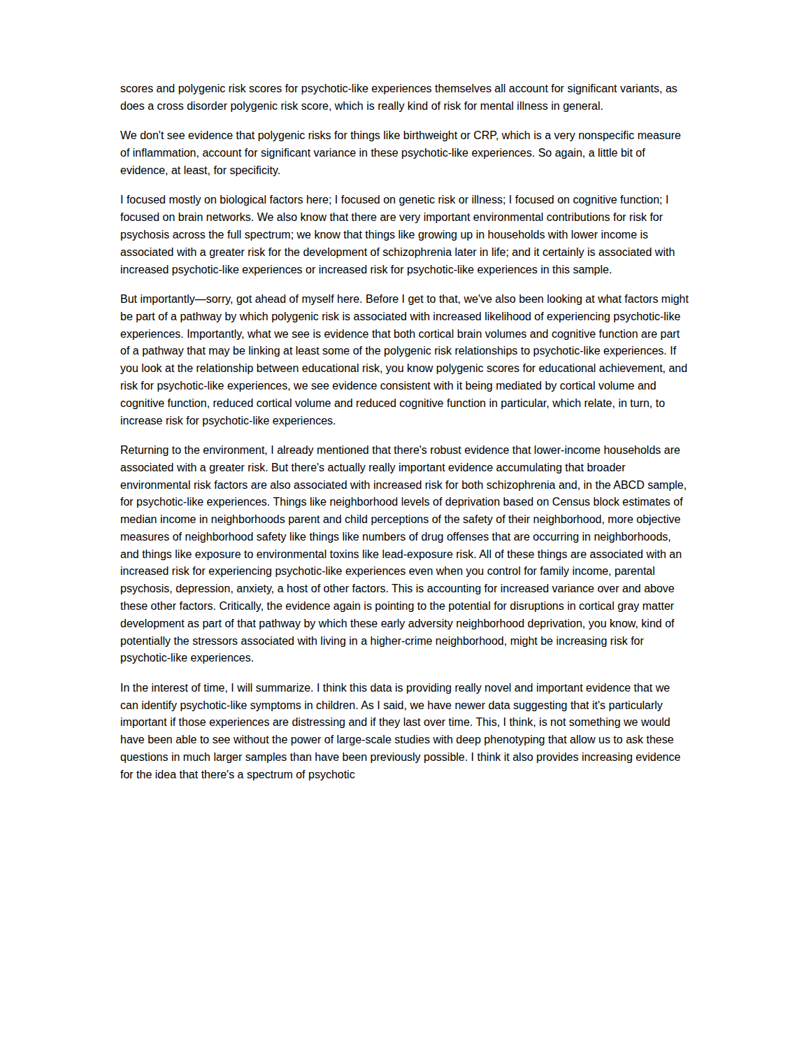scores and polygenic risk scores for psychotic-like experiences themselves all account for significant variants, as does a cross disorder polygenic risk score, which is really kind of risk for mental illness in general.
We don't see evidence that polygenic risks for things like birthweight or CRP, which is a very nonspecific measure of inflammation, account for significant variance in these psychotic-like experiences. So again, a little bit of evidence, at least, for specificity.
I focused mostly on biological factors here; I focused on genetic risk or illness; I focused on cognitive function; I focused on brain networks. We also know that there are very important environmental contributions for risk for psychosis across the full spectrum; we know that things like growing up in households with lower income is associated with a greater risk for the development of schizophrenia later in life; and it certainly is associated with increased psychotic-like experiences or increased risk for psychotic-like experiences in this sample.
But importantly—sorry, got ahead of myself here. Before I get to that, we've also been looking at what factors might be part of a pathway by which polygenic risk is associated with increased likelihood of experiencing psychotic-like experiences. Importantly, what we see is evidence that both cortical brain volumes and cognitive function are part of a pathway that may be linking at least some of the polygenic risk relationships to psychotic-like experiences. If you look at the relationship between educational risk, you know polygenic scores for educational achievement, and risk for psychotic-like experiences, we see evidence consistent with it being mediated by cortical volume and cognitive function, reduced cortical volume and reduced cognitive function in particular, which relate, in turn, to increase risk for psychotic-like experiences.
Returning to the environment, I already mentioned that there's robust evidence that lower-income households are associated with a greater risk. But there's actually really important evidence accumulating that broader environmental risk factors are also associated with increased risk for both schizophrenia and, in the ABCD sample, for psychotic-like experiences. Things like neighborhood levels of deprivation based on Census block estimates of median income in neighborhoods parent and child perceptions of the safety of their neighborhood, more objective measures of neighborhood safety like things like numbers of drug offenses that are occurring in neighborhoods, and things like exposure to environmental toxins like lead-exposure risk. All of these things are associated with an increased risk for experiencing psychotic-like experiences even when you control for family income, parental psychosis, depression, anxiety, a host of other factors. This is accounting for increased variance over and above these other factors. Critically, the evidence again is pointing to the potential for disruptions in cortical gray matter development as part of that pathway by which these early adversity neighborhood deprivation, you know, kind of potentially the stressors associated with living in a higher-crime neighborhood, might be increasing risk for psychotic-like experiences.
In the interest of time, I will summarize. I think this data is providing really novel and important evidence that we can identify psychotic-like symptoms in children. As I said, we have newer data suggesting that it's particularly important if those experiences are distressing and if they last over time. This, I think, is not something we would have been able to see without the power of large-scale studies with deep phenotyping that allow us to ask these questions in much larger samples than have been previously possible. I think it also provides increasing evidence for the idea that there's a spectrum of psychotic